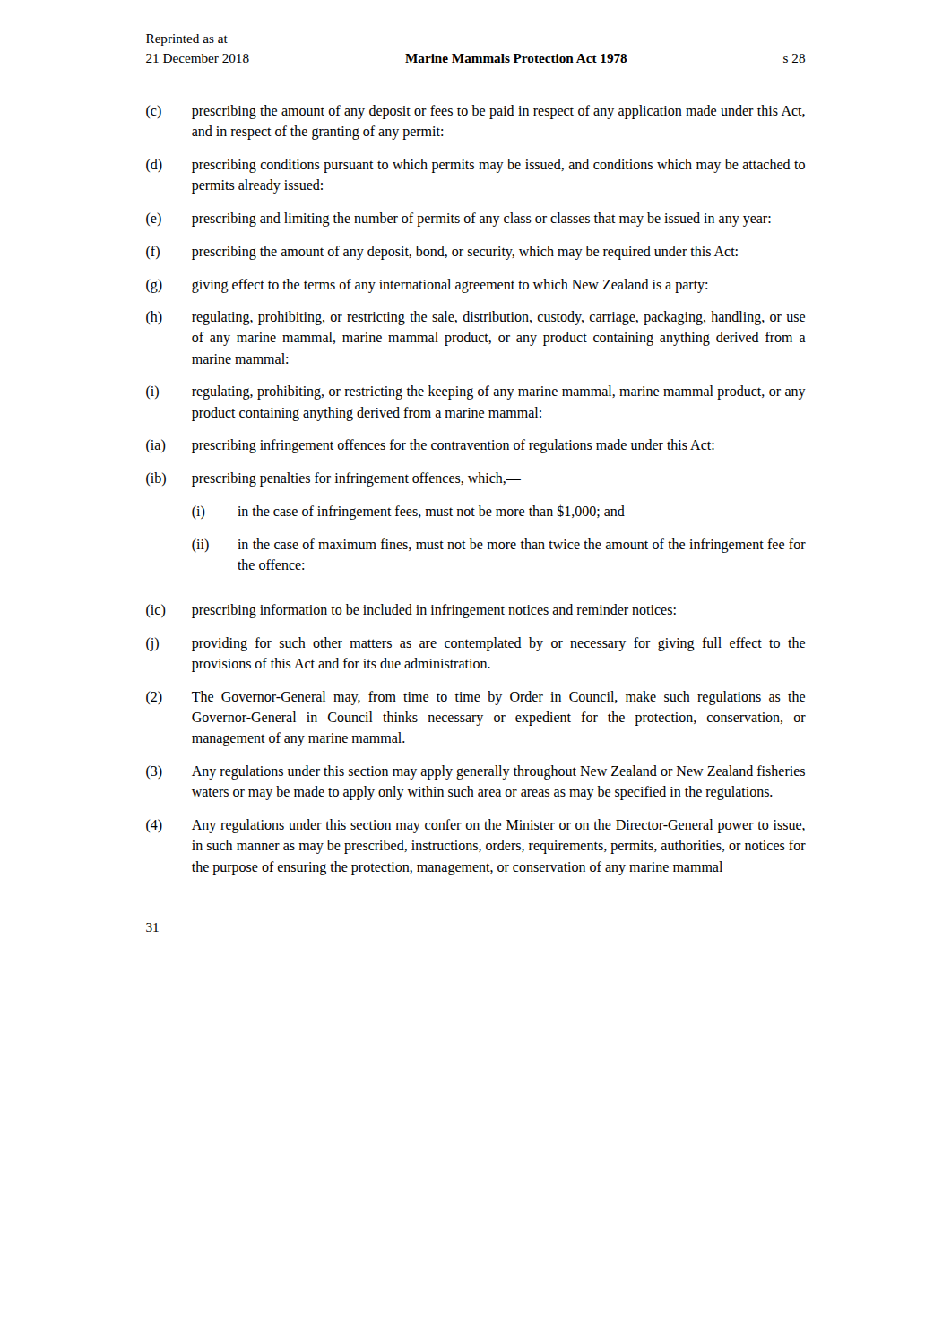Reprinted as at
21 December 2018
Marine Mammals Protection Act 1978
s 28
(c) prescribing the amount of any deposit or fees to be paid in respect of any application made under this Act, and in respect of the granting of any permit:
(d) prescribing conditions pursuant to which permits may be issued, and conditions which may be attached to permits already issued:
(e) prescribing and limiting the number of permits of any class or classes that may be issued in any year:
(f) prescribing the amount of any deposit, bond, or security, which may be required under this Act:
(g) giving effect to the terms of any international agreement to which New Zealand is a party:
(h) regulating, prohibiting, or restricting the sale, distribution, custody, carriage, packaging, handling, or use of any marine mammal, marine mammal product, or any product containing anything derived from a marine mammal:
(i) regulating, prohibiting, or restricting the keeping of any marine mammal, marine mammal product, or any product containing anything derived from a marine mammal:
(ia) prescribing infringement offences for the contravention of regulations made under this Act:
(ib) prescribing penalties for infringement offences, which,—
(i) in the case of infringement fees, must not be more than $1,000; and
(ii) in the case of maximum fines, must not be more than twice the amount of the infringement fee for the offence:
(ic) prescribing information to be included in infringement notices and reminder notices:
(j) providing for such other matters as are contemplated by or necessary for giving full effect to the provisions of this Act and for its due administration.
(2) The Governor-General may, from time to time by Order in Council, make such regulations as the Governor-General in Council thinks necessary or expedient for the protection, conservation, or management of any marine mammal.
(3) Any regulations under this section may apply generally throughout New Zealand or New Zealand fisheries waters or may be made to apply only within such area or areas as may be specified in the regulations.
(4) Any regulations under this section may confer on the Minister or on the Director-General power to issue, in such manner as may be prescribed, instructions, orders, requirements, permits, authorities, or notices for the purpose of ensuring the protection, management, or conservation of any marine mammal
31